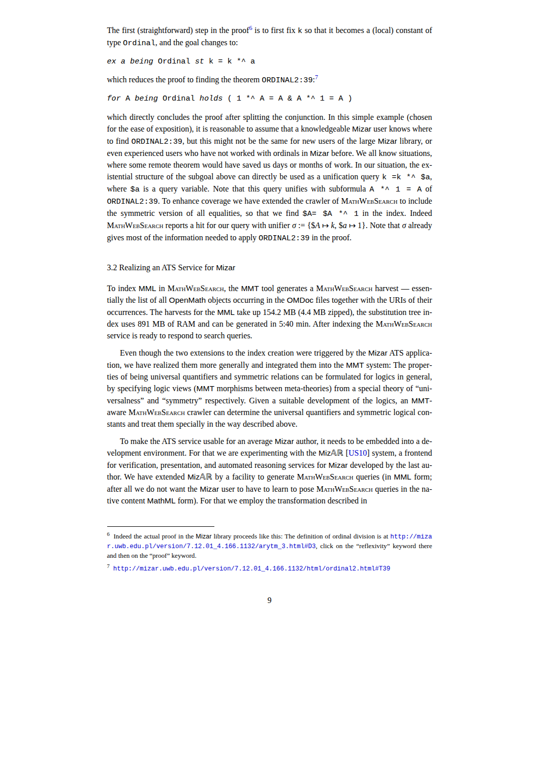The first (straightforward) step in the proof6 is to first fix k so that it becomes a (local) constant of type Ordinal, and the goal changes to:
ex a being Ordinal st k = k *^ a
which reduces the proof to finding the theorem ORDINAL2:39:7
for A being Ordinal holds ( 1 *^ A = A & A *^ 1 = A )
which directly concludes the proof after splitting the conjunction. In this simple example (chosen for the ease of exposition), it is reasonable to assume that a knowledgeable Mizar user knows where to find ORDINAL2:39, but this might not be the same for new users of the large Mizar library, or even experienced users who have not worked with ordinals in Mizar before. We all know situations, where some remote theorem would have saved us days or months of work. In our situation, the existential structure of the subgoal above can directly be used as a unification query k =k *^ $a, where $a is a query variable. Note that this query unifies with subformula A *^ 1 = A of ORDINAL2:39. To enhance coverage we have extended the crawler of MathWebSearch to include the symmetric version of all equalities, so that we find $A= $A *^ 1 in the index. Indeed MathWebSearch reports a hit for our query with unifier σ := {$A ↦ k, $a ↦ 1}. Note that σ already gives most of the information needed to apply ORDINAL2:39 in the proof.
3.2 Realizing an ATS Service for Mizar
To index MML in MathWebSearch, the MMT tool generates a MathWebSearch harvest — essentially the list of all OpenMath objects occurring in the OMDoc files together with the URIs of their occurrences. The harvests for the MML take up 154.2 MB (4.4 MB zipped), the substitution tree index uses 891 MB of RAM and can be generated in 5:40 min. After indexing the MathWebSearch service is ready to respond to search queries.
Even though the two extensions to the index creation were triggered by the Mizar ATS application, we have realized them more generally and integrated them into the MMT system: The properties of being universal quantifiers and symmetric relations can be formulated for logics in general, by specifying logic views (MMT morphisms between meta-theories) from a special theory of “universalness” and “symmetry” respectively. Given a suitable development of the logics, an MMT-aware MathWebSearch crawler can determine the universal quantifiers and symmetric logical constants and treat them specially in the way described above.
To make the ATS service usable for an average Mizar author, it needs to be embedded into a development environment. For that we are experimenting with the Miz 𝔸ℝ [US10] system, a frontend for verification, presentation, and automated reasoning services for Mizar developed by the last author. We have extended Miz 𝔸ℝ by a facility to generate MathWebSearch queries (in MML form; after all we do not want the Mizar user to have to learn to pose MathWebSearch queries in the native content MathML form). For that we employ the transformation described in
6 Indeed the actual proof in the Mizar library proceeds like this: The definition of ordinal division is at http://mizar.uwb.edu.pl/version/7.12.01_4.166.1132/arytm_3.html#D3, click on the “reflexivity” keyword there and then on the “proof” keyword.
7 http://mizar.uwb.edu.pl/version/7.12.01_4.166.1132/html/ordinal2.html#T39
9